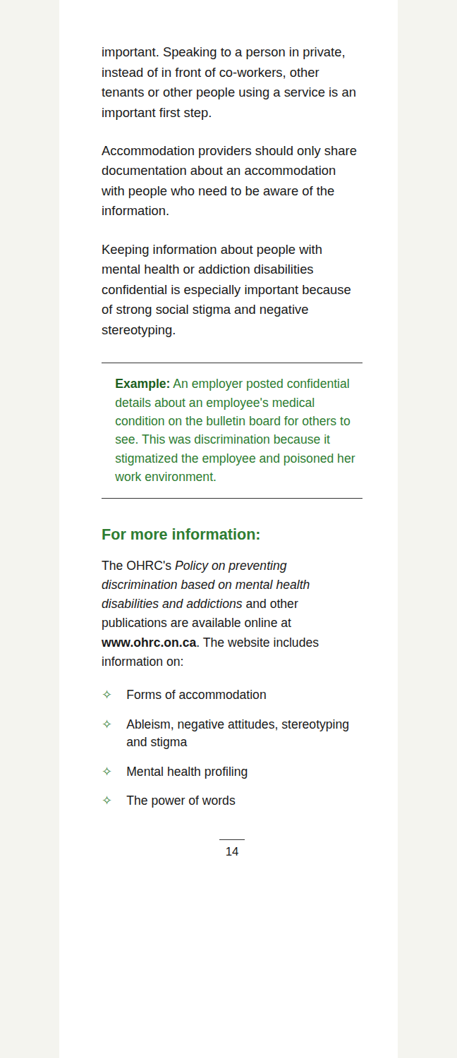important. Speaking to a person in private, instead of in front of co-workers, other tenants or other people using a service is an important first step.
Accommodation providers should only share documentation about an accommodation with people who need to be aware of the information.
Keeping information about people with mental health or addiction disabilities confidential is especially important because of strong social stigma and negative stereotyping.
Example: An employer posted confidential details about an employee's medical condition on the bulletin board for others to see. This was discrimination because it stigmatized the employee and poisoned her work environment.
For more information:
The OHRC's Policy on preventing discrimination based on mental health disabilities and addictions and other publications are available online at www.ohrc.on.ca. The website includes information on:
Forms of accommodation
Ableism, negative attitudes, stereotyping and stigma
Mental health profiling
The power of words
14